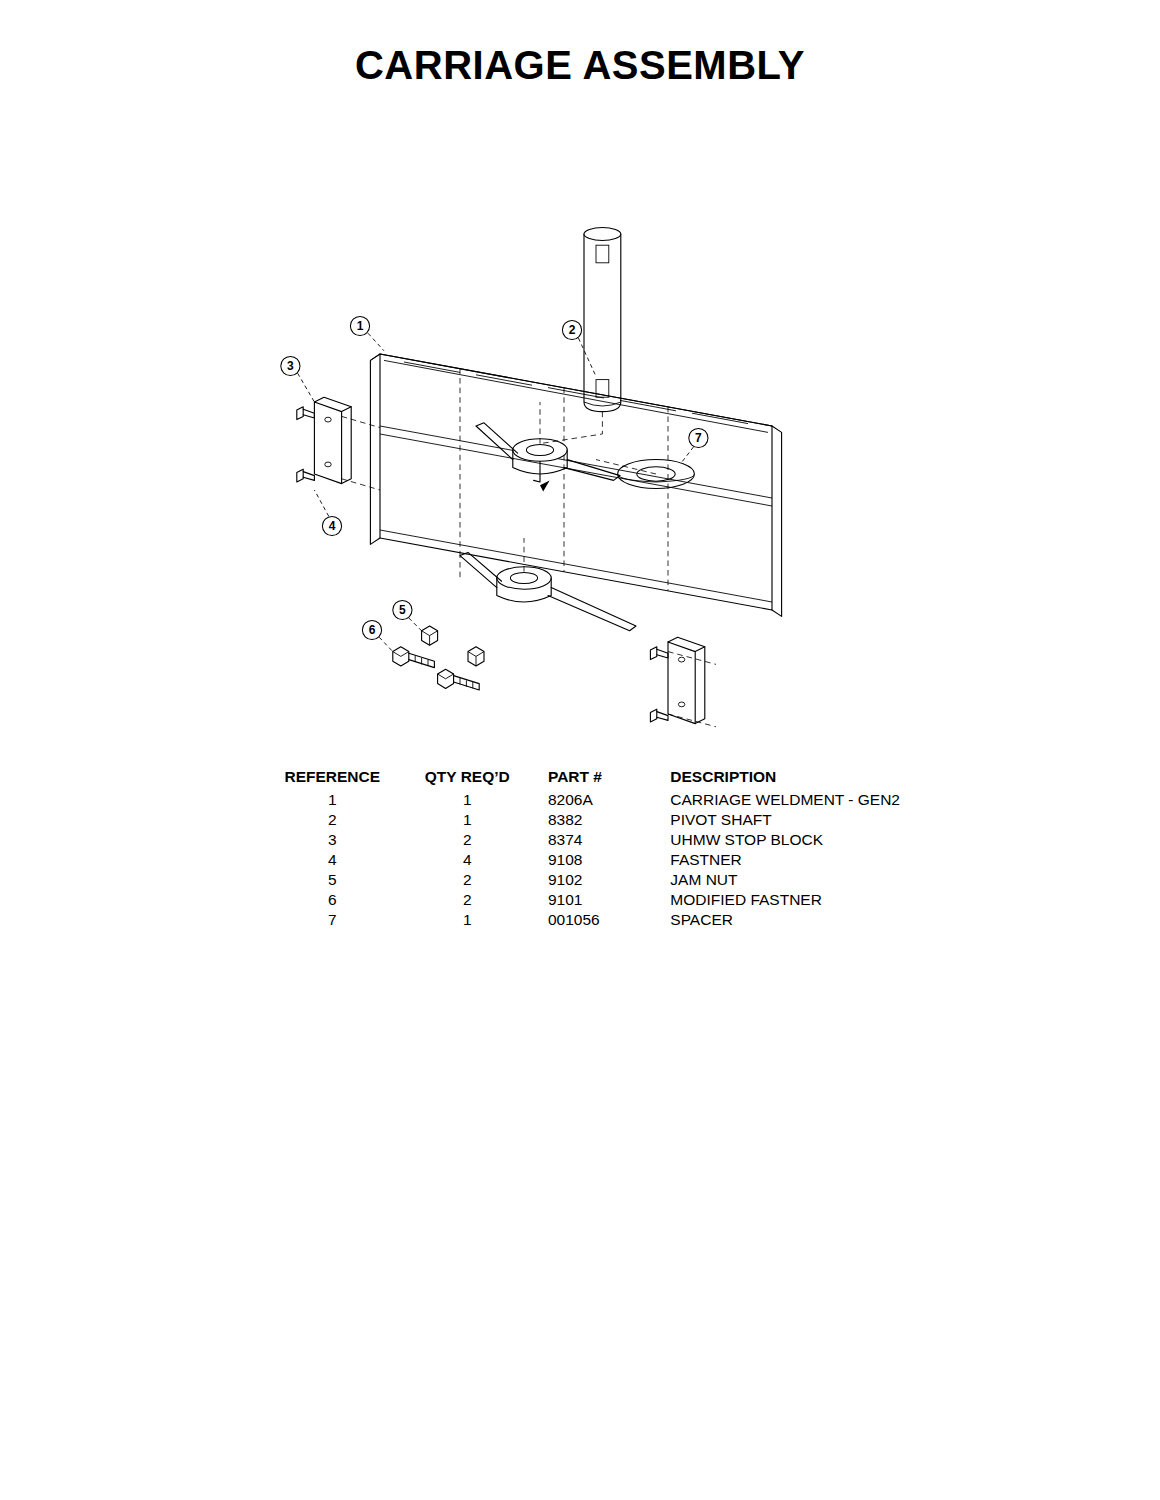CARRIAGE ASSEMBLY
1 2 3 4 5 6 7
| REFERENCE | QTY REQ’D | PART # | DESCRIPTION |
| --- | --- | --- | --- |
| 1 | 1 | 8206A | CARRIAGE WELDMENT - GEN2 |
| 2 | 1 | 8382 | PIVOT SHAFT |
| 3 | 2 | 8374 | UHMW STOP BLOCK |
| 4 | 4 | 9108 | FASTNER |
| 5 | 2 | 9102 | JAM NUT |
| 6 | 2 | 9101 | MODIFIED FASTNER |
| 7 | 1 | 001056 | SPACER |